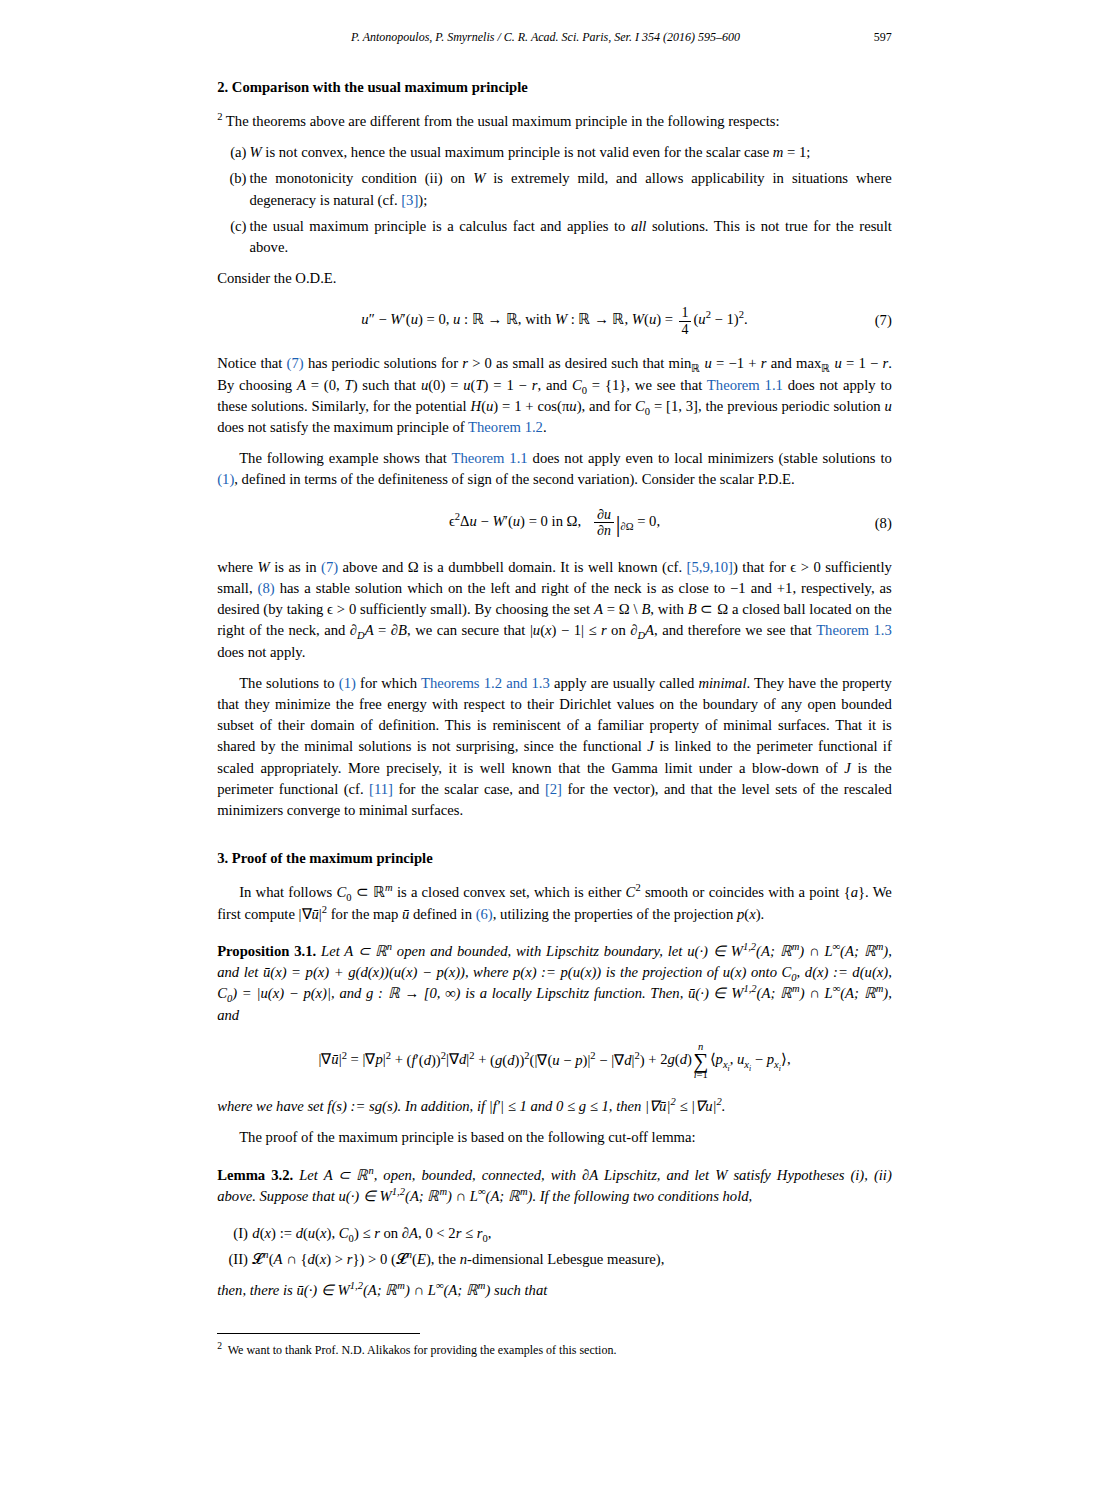P. Antonopoulos, P. Smyrnelis / C. R. Acad. Sci. Paris, Ser. I 354 (2016) 595–600 597
2. Comparison with the usual maximum principle
2 The theorems above are different from the usual maximum principle in the following respects:
(a) W is not convex, hence the usual maximum principle is not valid even for the scalar case m = 1;
(b) the monotonicity condition (ii) on W is extremely mild, and allows applicability in situations where degeneracy is natural (cf. [3]);
(c) the usual maximum principle is a calculus fact and applies to all solutions. This is not true for the result above.
Consider the O.D.E.
u″ − W′(u) = 0, u : ℝ → ℝ, with W : ℝ → ℝ, W(u) = 14(u2 − 1)2. (7)
Notice that (7) has periodic solutions for r > 0 as small as desired such that minℝ u = −1 + r and maxℝ u = 1 − r. By choosing A = (0, T) such that u(0) = u(T) = 1 − r, and C0 = {1}, we see that Theorem 1.1 does not apply to these solutions. Similarly, for the potential H(u) = 1 + cos(πu), and for C0 = [1, 3], the previous periodic solution u does not satisfy the maximum principle of Theorem 1.2.
The following example shows that Theorem 1.1 does not apply even to local minimizers (stable solutions to (1), defined in terms of the definiteness of sign of the second variation). Consider the scalar P.D.E.
ϵ2Δu − W′(u) = 0 in Ω, ∂u∂n|∂Ω = 0, (8)
where W is as in (7) above and Ω is a dumbbell domain. It is well known (cf. [5,9,10]) that for ϵ > 0 sufficiently small, (8) has a stable solution which on the left and right of the neck is as close to −1 and +1, respectively, as desired (by taking ϵ > 0 sufficiently small). By choosing the set A = Ω \ B, with B ⊂ Ω a closed ball located on the right of the neck, and ∂DA = ∂B, we can secure that |u(x) − 1| ≤ r on ∂DA, and therefore we see that Theorem 1.3 does not apply.
The solutions to (1) for which Theorems 1.2 and 1.3 apply are usually called minimal. They have the property that they minimize the free energy with respect to their Dirichlet values on the boundary of any open bounded subset of their domain of definition. This is reminiscent of a familiar property of minimal surfaces. That it is shared by the minimal solutions is not surprising, since the functional J is linked to the perimeter functional if scaled appropriately. More precisely, it is well known that the Gamma limit under a blow-down of J is the perimeter functional (cf. [11] for the scalar case, and [2] for the vector), and that the level sets of the rescaled minimizers converge to minimal surfaces.
3. Proof of the maximum principle
In what follows C0 ⊂ ℝm is a closed convex set, which is either C2 smooth or coincides with a point {a}. We first compute |∇ū|2 for the map ū defined in (6), utilizing the properties of the projection p(x).
Proposition 3.1. Let A ⊂ ℝn open and bounded, with Lipschitz boundary, let u(·) ∈ W1,2(A; ℝm) ∩ L∞(A; ℝm), and let ū(x) = p(x) + g(d(x))(u(x) − p(x)), where p(x) := p(u(x)) is the projection of u(x) onto C0, d(x) := d(u(x), C0) = |u(x) − p(x)|, and g : ℝ → [0, ∞) is a locally Lipschitz function. Then, ū(·) ∈ W1,2(A; ℝm) ∩ L∞(A; ℝm), and
|∇ū|2 = |∇p|2 + (f′(d))2|∇d|2 + (g(d))2(|∇(u − p)|2 − |∇d|2) + 2g(d)n∑i=1⟨pxi, uxi − pxi⟩,
where we have set f(s) := sg(s). In addition, if |f′| ≤ 1 and 0 ≤ g ≤ 1, then |∇ū|2 ≤ |∇u|2.
The proof of the maximum principle is based on the following cut-off lemma:
Lemma 3.2. Let A ⊂ ℝn, open, bounded, connected, with ∂A Lipschitz, and let W satisfy Hypotheses (i), (ii) above. Suppose that u(·) ∈ W1,2(A; ℝm) ∩ L∞(A; ℝm). If the following two conditions hold,
(I) d(x) := d(u(x), C0) ≤ r on ∂A, 0 < 2r ≤ r0,
(II) 𝓛n(A ∩ {d(x) > r}) > 0 (𝓛n(E), the n-dimensional Lebesgue measure),
then, there is ū(·) ∈ W1,2(A; ℝm) ∩ L∞(A; ℝm) such that
2 We want to thank Prof. N.D. Alikakos for providing the examples of this section.